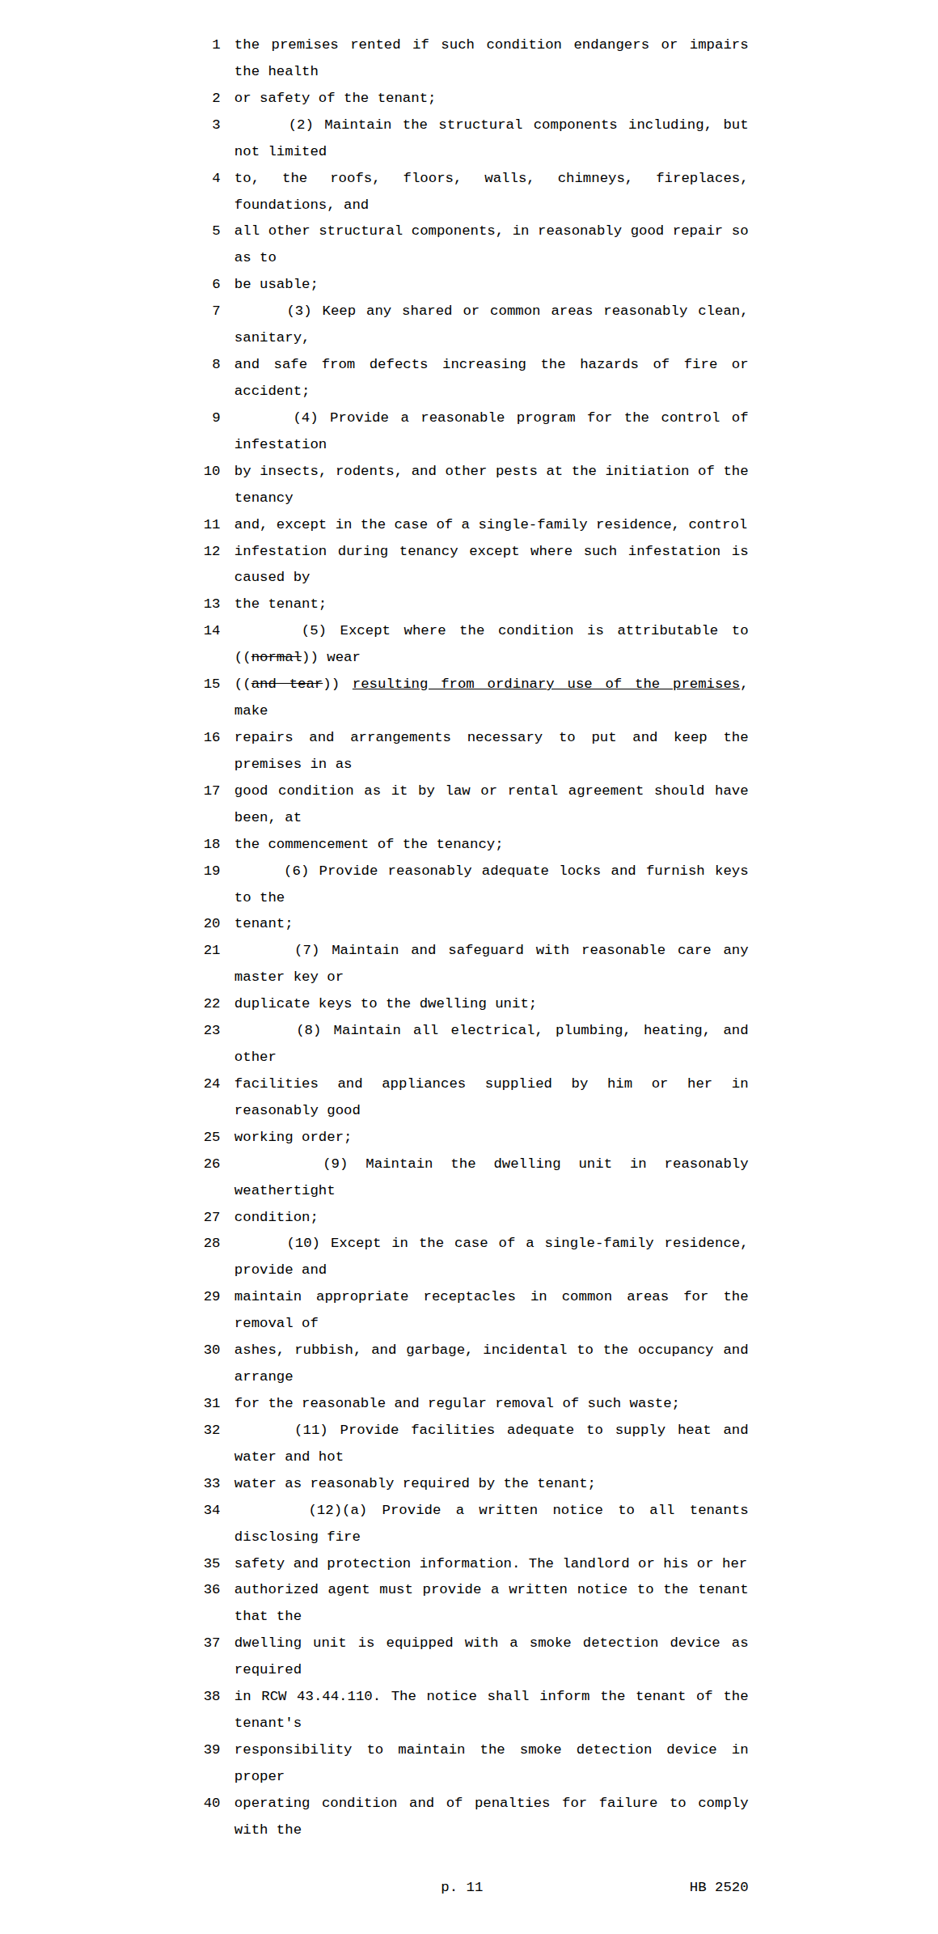the premises rented if such condition endangers or impairs the health
or safety of the tenant;
(2) Maintain the structural components including, but not limited
to, the roofs, floors, walls, chimneys, fireplaces, foundations, and
all other structural components, in reasonably good repair so as to
be usable;
(3) Keep any shared or common areas reasonably clean, sanitary,
and safe from defects increasing the hazards of fire or accident;
(4) Provide a reasonable program for the control of infestation
by insects, rodents, and other pests at the initiation of the tenancy
and, except in the case of a single-family residence, control
infestation during tenancy except where such infestation is caused by
the tenant;
(5) Except where the condition is attributable to ((normal)) wear
((and tear)) resulting from ordinary use of the premises, make
repairs and arrangements necessary to put and keep the premises in as
good condition as it by law or rental agreement should have been, at
the commencement of the tenancy;
(6) Provide reasonably adequate locks and furnish keys to the
tenant;
(7) Maintain and safeguard with reasonable care any master key or
duplicate keys to the dwelling unit;
(8) Maintain all electrical, plumbing, heating, and other
facilities and appliances supplied by him or her in reasonably good
working order;
(9) Maintain the dwelling unit in reasonably weathertight
condition;
(10) Except in the case of a single-family residence, provide and
maintain appropriate receptacles in common areas for the removal of
ashes, rubbish, and garbage, incidental to the occupancy and arrange
for the reasonable and regular removal of such waste;
(11) Provide facilities adequate to supply heat and water and hot
water as reasonably required by the tenant;
(12)(a) Provide a written notice to all tenants disclosing fire
safety and protection information. The landlord or his or her
authorized agent must provide a written notice to the tenant that the
dwelling unit is equipped with a smoke detection device as required
in RCW 43.44.110. The notice shall inform the tenant of the tenant's
responsibility to maintain the smoke detection device in proper
operating condition and of penalties for failure to comply with the
p. 11 HB 2520